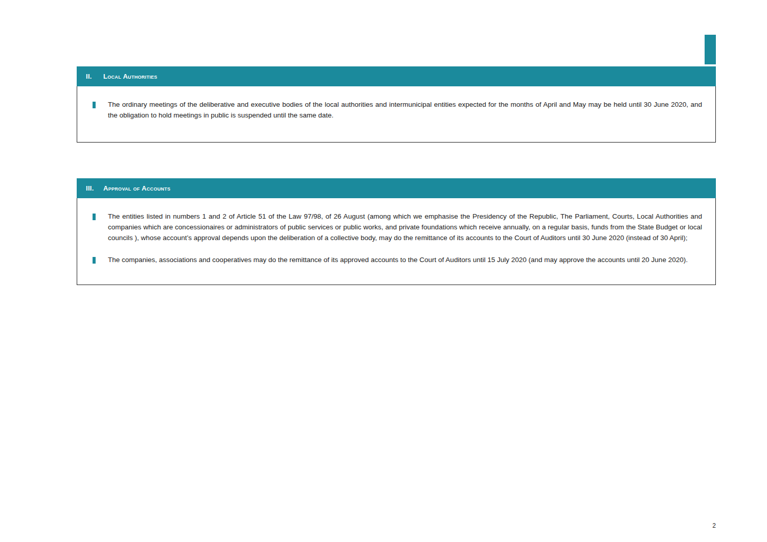II. Local Authorities
The ordinary meetings of the deliberative and executive bodies of the local authorities and intermunicipal entities expected for the months of April and May may be held until 30 June 2020, and the obligation to hold meetings in public is suspended until the same date.
III. Approval of Accounts
The entities listed in numbers 1 and 2 of Article 51 of the Law 97/98, of 26 August (among which we emphasise the Presidency of the Republic, The Parliament, Courts, Local Authorities and companies which are concessionaires or administrators of public services or public works, and private foundations which receive annually, on a regular basis, funds from the State Budget or local councils ), whose account’s approval depends upon the deliberation of a collective body, may do the remittance of its accounts to the Court of Auditors until 30 June 2020 (instead of 30 April);
The companies, associations and cooperatives may do the remittance of its approved accounts to the Court of Auditors until 15 July 2020 (and may approve the accounts until 20 June 2020).
2